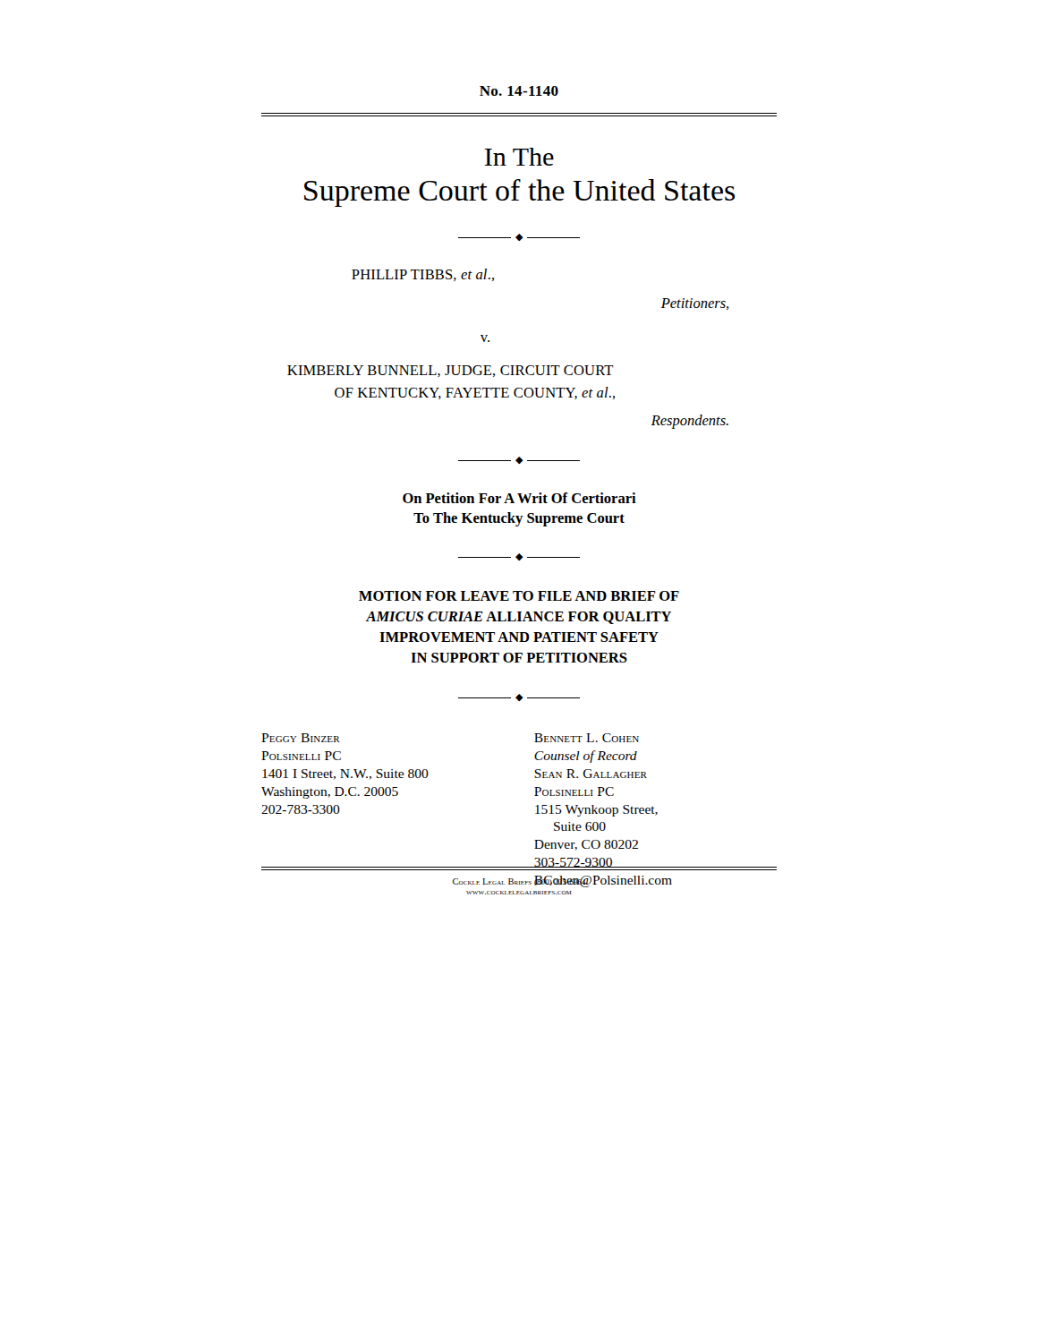No. 14-1140
In The
Supreme Court of the United States
◆
PHILLIP TIBBS, et al.,
Petitioners,
v.
KIMBERLY BUNNELL, JUDGE, CIRCUIT COURT
OF KENTUCKY, FAYETTE COUNTY, et al.,
Respondents.
◆
On Petition For A Writ Of Certiorari
To The Kentucky Supreme Court
◆
MOTION FOR LEAVE TO FILE AND BRIEF OF
AMICUS CURIAE ALLIANCE FOR QUALITY
IMPROVEMENT AND PATIENT SAFETY
IN SUPPORT OF PETITIONERS
◆
Peggy Binzer
Polsinelli PC
1401 I Street, N.W., Suite 800
Washington, D.C. 20005
202-783-3300
Bennett L. Cohen
Counsel of Record
Sean R. Gallagher
Polsinelli PC
1515 Wynkoop Street,
Suite 600
Denver, CO 80202
303-572-9300
BCohen@Polsinelli.com
Cockle Legal Briefs (800) 225-6964
www.cocklelegalbriefs.com